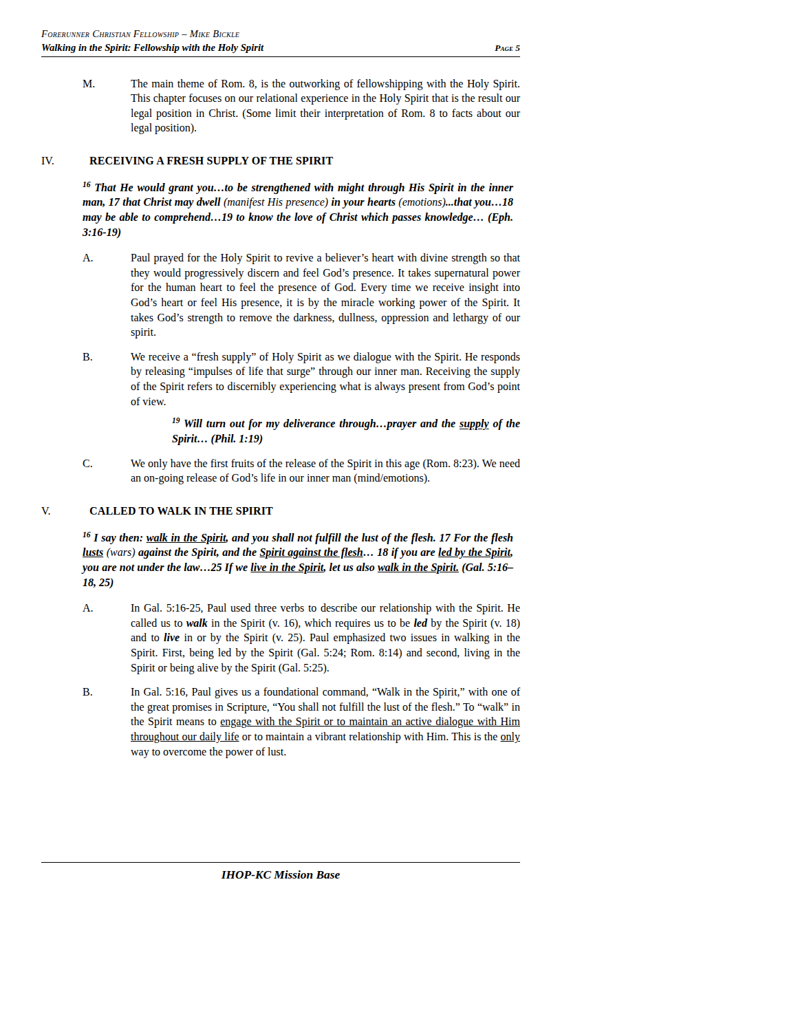Forerunner Christian Fellowship – Mike Bickle
Walking in the Spirit: Fellowship with the Holy Spirit Page 5
M.
The main theme of Rom. 8, is the outworking of fellowshipping with the Holy Spirit. This chapter focuses on our relational experience in the Holy Spirit that is the result our legal position in Christ. (Some limit their interpretation of Rom. 8 to facts about our legal position).
IV.
Receiving a Fresh Supply of the Spirit
16 That He would grant you…to be strengthened with might through His Spirit in the inner man, 17 that Christ may dwell (manifest His presence) in your hearts (emotions)...that you…18 may be able to comprehend…19 to know the love of Christ which passes knowledge… (Eph. 3:16-19)
A.
Paul prayed for the Holy Spirit to revive a believer’s heart with divine strength so that they would progressively discern and feel God’s presence. It takes supernatural power for the human heart to feel the presence of God. Every time we receive insight into God’s heart or feel His presence, it is by the miracle working power of the Spirit. It takes God’s strength to remove the darkness, dullness, oppression and lethargy of our spirit.
B.
We receive a “fresh supply” of Holy Spirit as we dialogue with the Spirit. He responds by releasing “impulses of life that surge” through our inner man. Receiving the supply of the Spirit refers to discernibly experiencing what is always present from God’s point of view.
19 Will turn out for my deliverance through…prayer and the supply of the Spirit… (Phil. 1:19)
C.
We only have the first fruits of the release of the Spirit in this age (Rom. 8:23). We need an on-going release of God’s life in our inner man (mind/emotions).
V.
Called to Walk in the Spirit
16 I say then: walk in the Spirit, and you shall not fulfill the lust of the flesh. 17 For the flesh lusts (wars) against the Spirit, and the Spirit against the flesh… 18 if you are led by the Spirit, you are not under the law…25 If we live in the Spirit, let us also walk in the Spirit. (Gal. 5:16–18, 25)
A.
In Gal. 5:16-25, Paul used three verbs to describe our relationship with the Spirit. He called us to walk in the Spirit (v. 16), which requires us to be led by the Spirit (v. 18) and to live in or by the Spirit (v. 25). Paul emphasized two issues in walking in the Spirit. First, being led by the Spirit (Gal. 5:24; Rom. 8:14) and second, living in the Spirit or being alive by the Spirit (Gal. 5:25).
B.
In Gal. 5:16, Paul gives us a foundational command, “Walk in the Spirit,” with one of the great promises in Scripture, “You shall not fulfill the lust of the flesh.” To “walk” in the Spirit means to engage with the Spirit or to maintain an active dialogue with Him throughout our daily life or to maintain a vibrant relationship with Him. This is the only way to overcome the power of lust.
IHOP-KC Mission Base